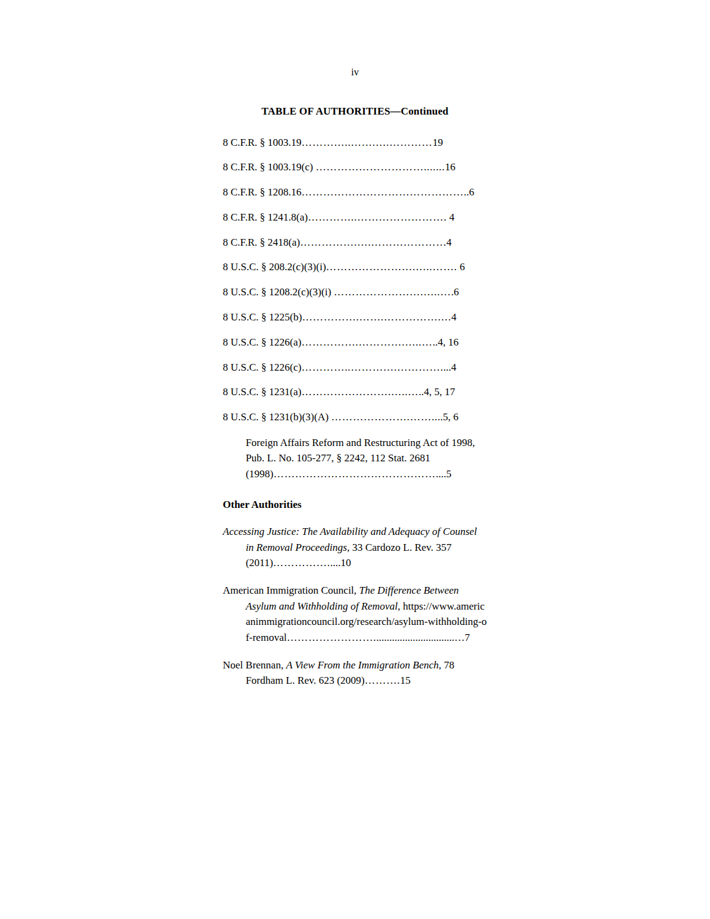iv
TABLE OF AUTHORITIES—Continued
8 C.F.R. § 1003.19…………..…….….…………19
8 C.F.R. § 1003.19(c) …………………………....... 16
8 C.F.R. § 1208.16………………………………………..6
8 C.F.R. § 1241.8(a)…………..……………………. 4
8 C.F.R. § 2418(a)…………….….…………………4
8 U.S.C. § 208.2(c)(3)(i)…………………….…..……. 6
8 U.S.C. § 1208.2(c)(3)(i) …………………….…..….6
8 U.S.C. § 1225(b)…………….…….…………….…4
8 U.S.C. § 1226(a)…………….………….…..…..4, 16
8 U.S.C. § 1226(c)…………..………….…………....4
8 U.S.C. § 1231(a)…………………….…..…..4, 5, 17
8 U.S.C. § 1231(b)(3)(A) ………………….……....5, 6
Foreign Affairs Reform and Restructuring Act of 1998, Pub. L. No. 105-277, § 2242, 112 Stat. 2681 (1998)………………………………………....5
Other Authorities
Accessing Justice: The Availability and Adequacy of Counsel in Removal Proceedings, 33 Cardozo L. Rev. 357 (2011)…………….....10
American Immigration Council, The Difference Between Asylum and Withholding of Removal, https://www.americanimmigrationcouncil.org/research/asylum-withholding-of-removal……………………...............................…7
Noel Brennan, A View From the Immigration Bench, 78 Fordham L. Rev. 623 (2009)………. 15